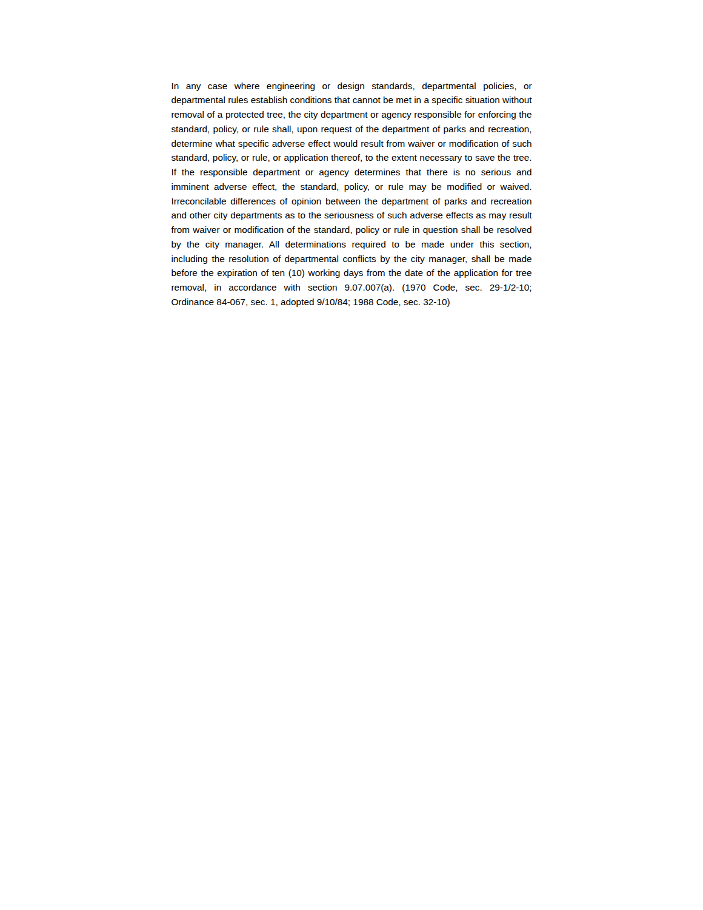In any case where engineering or design standards, departmental policies, or departmental rules establish conditions that cannot be met in a specific situation without removal of a protected tree, the city department or agency responsible for enforcing the standard, policy, or rule shall, upon request of the department of parks and recreation, determine what specific adverse effect would result from waiver or modification of such standard, policy, or rule, or application thereof, to the extent necessary to save the tree. If the responsible department or agency determines that there is no serious and imminent adverse effect, the standard, policy, or rule may be modified or waived. Irreconcilable differences of opinion between the department of parks and recreation and other city departments as to the seriousness of such adverse effects as may result from waiver or modification of the standard, policy or rule in question shall be resolved by the city manager. All determinations required to be made under this section, including the resolution of departmental conflicts by the city manager, shall be made before the expiration of ten (10) working days from the date of the application for tree removal, in accordance with section 9.07.007(a). (1970 Code, sec. 29-1/2-10; Ordinance 84-067, sec. 1, adopted 9/10/84; 1988 Code, sec. 32-10)